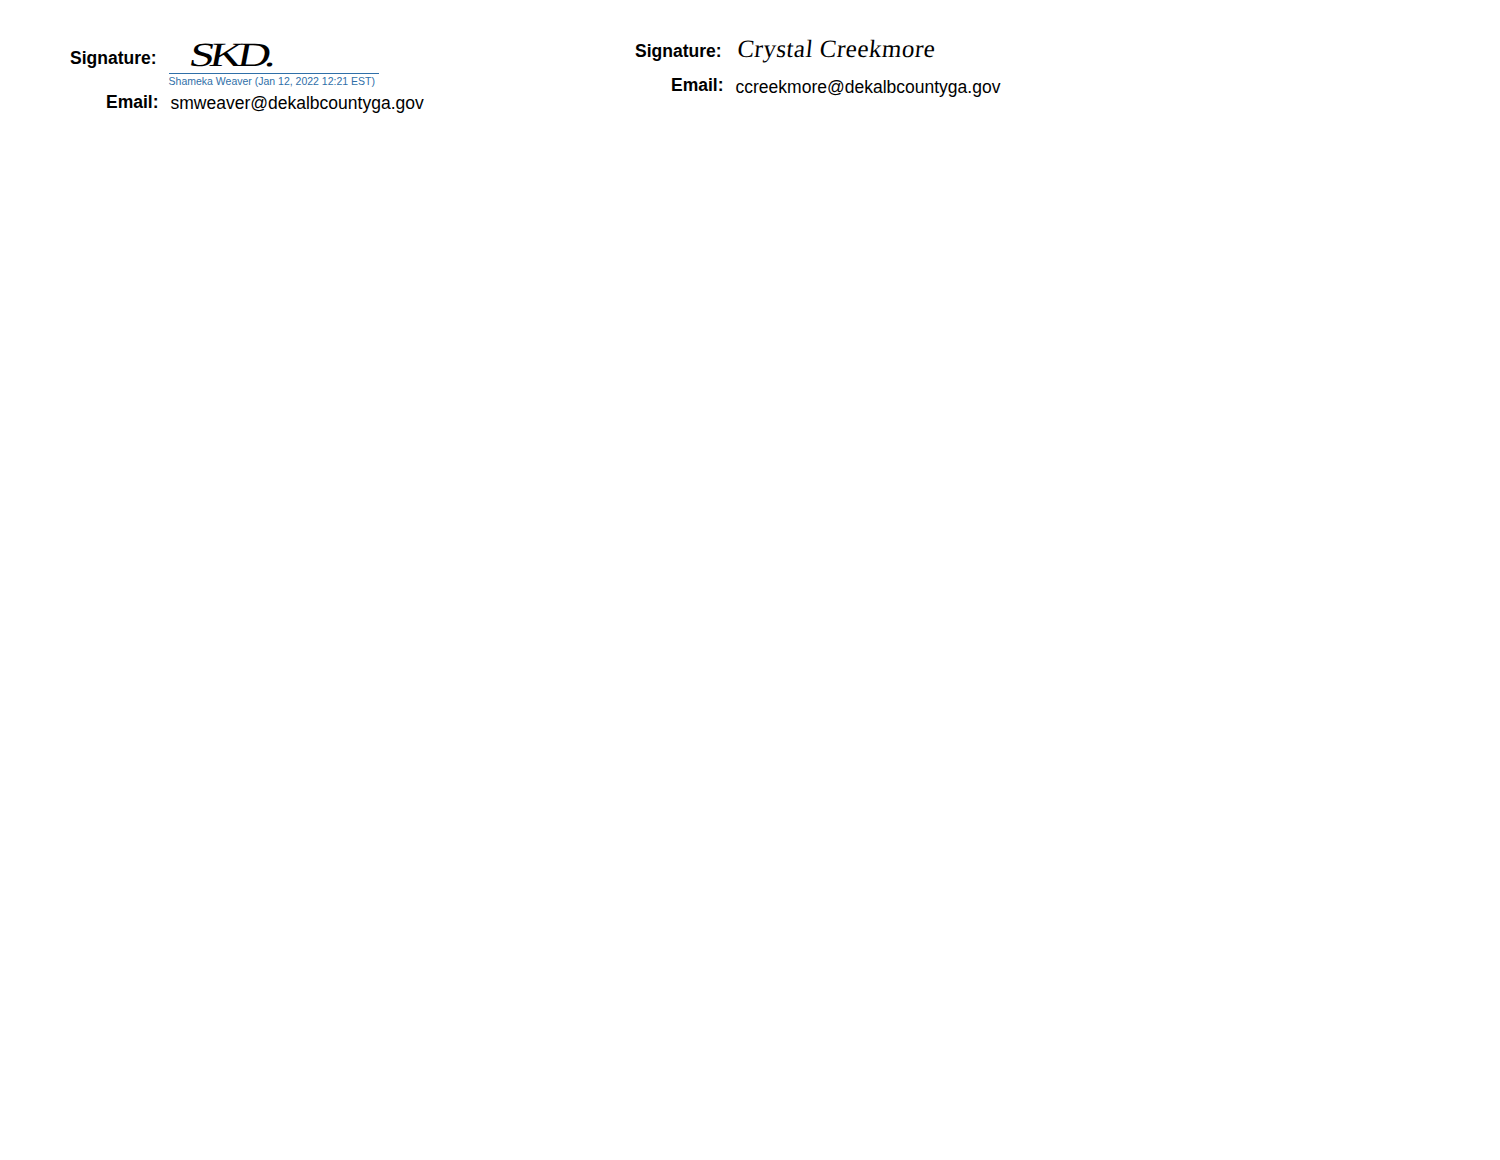Signature:
SKD.
Shameka Weaver (Jan 12, 2022 12:21 EST)
Email: smweaver@dekalbcountyga.gov
Signature: Crystal Creekmore
Email: ccreekmore@dekalbcountyga.gov